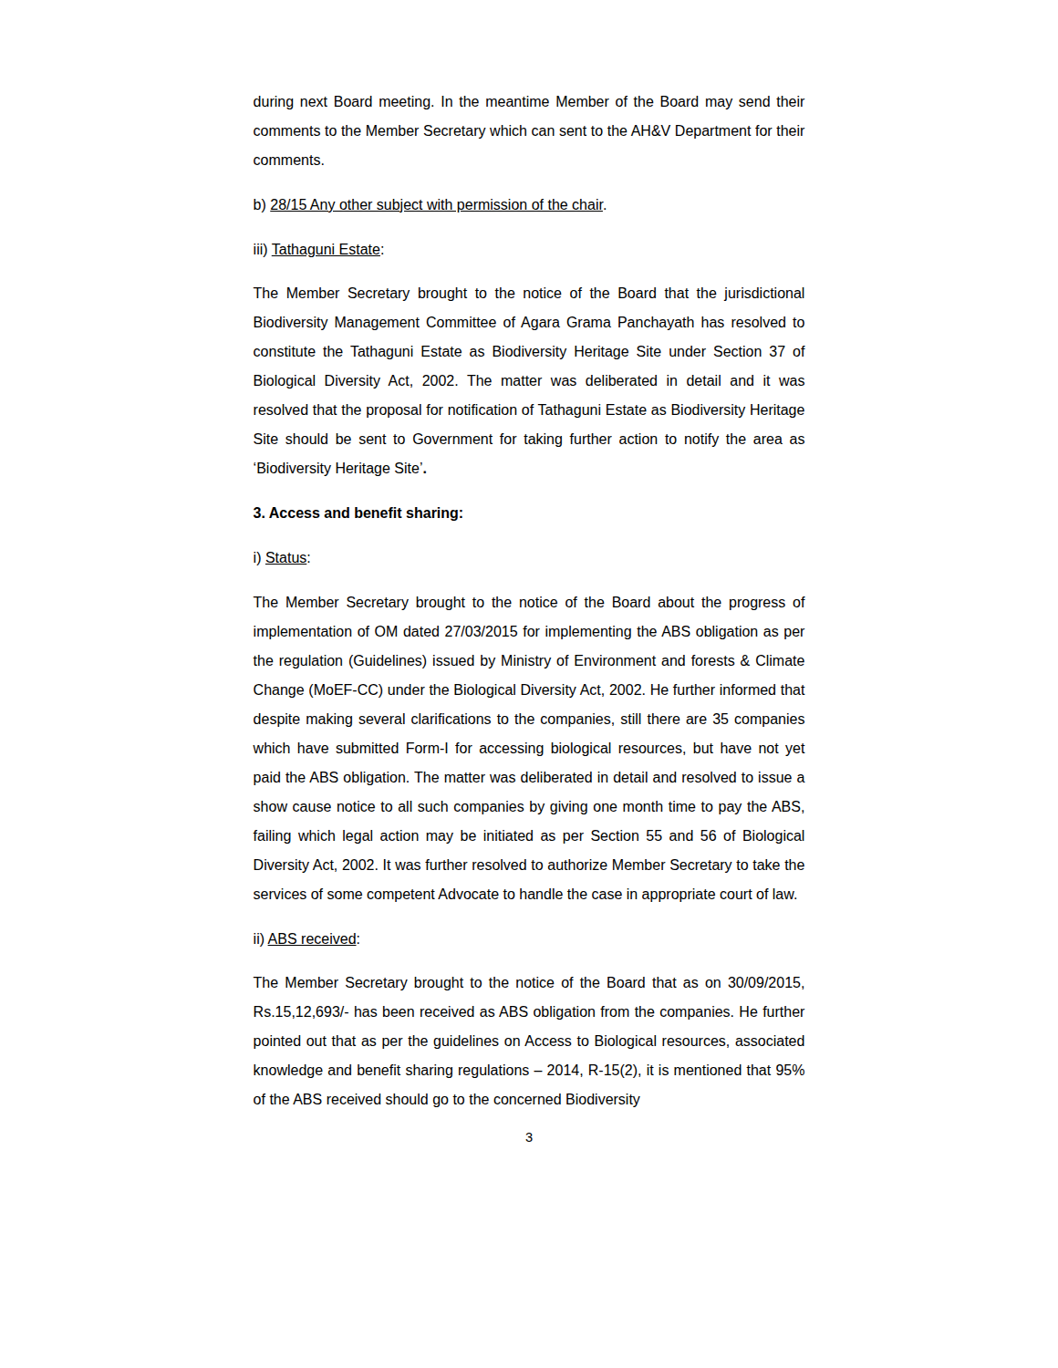during next Board meeting. In the meantime Member of the Board may send their comments to the Member Secretary which can sent to the AH&V Department for their comments.
b) 28/15 Any other subject with permission of the chair.
iii) Tathaguni Estate:
The Member Secretary brought to the notice of the Board that the jurisdictional Biodiversity Management Committee of Agara Grama Panchayath has resolved to constitute the Tathaguni Estate as Biodiversity Heritage Site under Section 37 of Biological Diversity Act, 2002. The matter was deliberated in detail and it was resolved that the proposal for notification of Tathaguni Estate as Biodiversity Heritage Site should be sent to Government for taking further action to notify the area as ‘Biodiversity Heritage Site’.
3. Access and benefit sharing:
i) Status:
The Member Secretary brought to the notice of the Board about the progress of implementation of OM dated 27/03/2015 for implementing the ABS obligation as per the regulation (Guidelines) issued by Ministry of Environment and forests & Climate Change (MoEF-CC) under the Biological Diversity Act, 2002. He further informed that despite making several clarifications to the companies, still there are 35 companies which have submitted Form-I for accessing biological resources, but have not yet paid the ABS obligation. The matter was deliberated in detail and resolved to issue a show cause notice to all such companies by giving one month time to pay the ABS, failing which legal action may be initiated as per Section 55 and 56 of Biological Diversity Act, 2002. It was further resolved to authorize Member Secretary to take the services of some competent Advocate to handle the case in appropriate court of law.
ii) ABS received:
The Member Secretary brought to the notice of the Board that as on 30/09/2015, Rs.15,12,693/- has been received as ABS obligation from the companies. He further pointed out that as per the guidelines on Access to Biological resources, associated knowledge and benefit sharing regulations – 2014, R-15(2), it is mentioned that 95% of the ABS received should go to the concerned Biodiversity
3